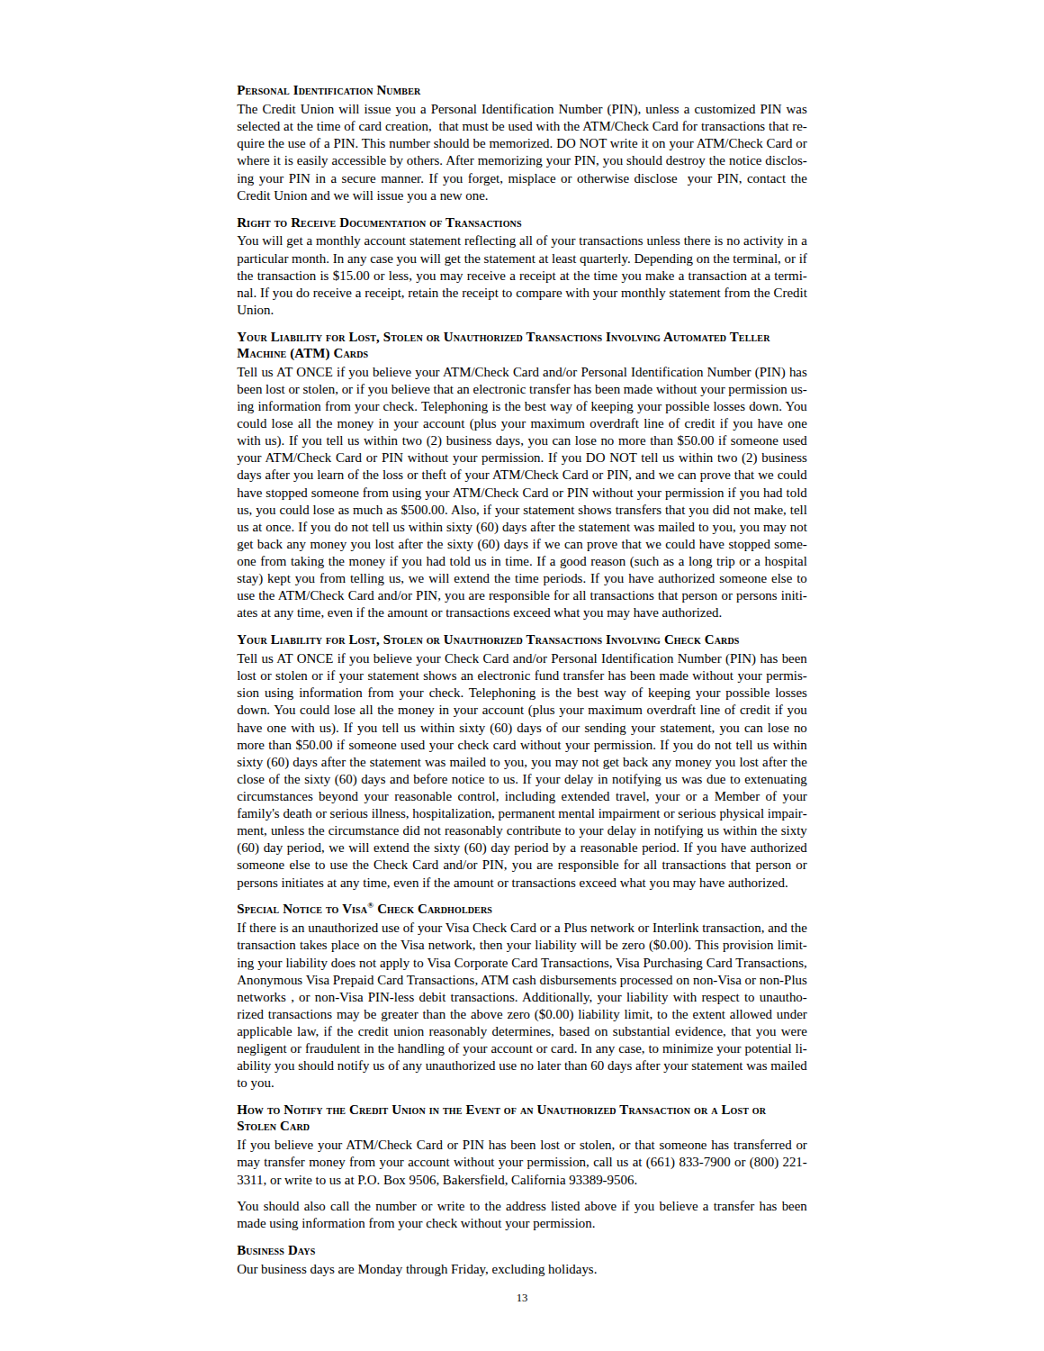Personal Identification Number
The Credit Union will issue you a Personal Identification Number (PIN), unless a customized PIN was selected at the time of card creation, that must be used with the ATM/Check Card for transactions that require the use of a PIN. This number should be memorized. DO NOT write it on your ATM/Check Card or where it is easily accessible by others. After memorizing your PIN, you should destroy the notice disclosing your PIN in a secure manner. If you forget, misplace or otherwise disclose your PIN, contact the Credit Union and we will issue you a new one.
Right to Receive Documentation of Transactions
You will get a monthly account statement reflecting all of your transactions unless there is no activity in a particular month. In any case you will get the statement at least quarterly. Depending on the terminal, or if the transaction is $15.00 or less, you may receive a receipt at the time you make a transaction at a terminal. If you do receive a receipt, retain the receipt to compare with your monthly statement from the Credit Union.
Your Liability for Lost, Stolen or Unauthorized Transactions Involving Automated Teller Machine (ATM) Cards
Tell us AT ONCE if you believe your ATM/Check Card and/or Personal Identification Number (PIN) has been lost or stolen, or if you believe that an electronic transfer has been made without your permission using information from your check. Telephoning is the best way of keeping your possible losses down. You could lose all the money in your account (plus your maximum overdraft line of credit if you have one with us). If you tell us within two (2) business days, you can lose no more than $50.00 if someone used your ATM/Check Card or PIN without your permission. If you DO NOT tell us within two (2) business days after you learn of the loss or theft of your ATM/Check Card or PIN, and we can prove that we could have stopped someone from using your ATM/Check Card or PIN without your permission if you had told us, you could lose as much as $500.00. Also, if your statement shows transfers that you did not make, tell us at once. If you do not tell us within sixty (60) days after the statement was mailed to you, you may not get back any money you lost after the sixty (60) days if we can prove that we could have stopped someone from taking the money if you had told us in time. If a good reason (such as a long trip or a hospital stay) kept you from telling us, we will extend the time periods. If you have authorized someone else to use the ATM/Check Card and/or PIN, you are responsible for all transactions that person or persons initiates at any time, even if the amount or transactions exceed what you may have authorized.
Your Liability for Lost, Stolen or Unauthorized Transactions Involving Check Cards
Tell us AT ONCE if you believe your Check Card and/or Personal Identification Number (PIN) has been lost or stolen or if your statement shows an electronic fund transfer has been made without your permission using information from your check. Telephoning is the best way of keeping your possible losses down. You could lose all the money in your account (plus your maximum overdraft line of credit if you have one with us). If you tell us within sixty (60) days of our sending your statement, you can lose no more than $50.00 if someone used your check card without your permission. If you do not tell us within sixty (60) days after the statement was mailed to you, you may not get back any money you lost after the close of the sixty (60) days and before notice to us. If your delay in notifying us was due to extenuating circumstances beyond your reasonable control, including extended travel, your or a Member of your family's death or serious illness, hospitalization, permanent mental impairment or serious physical impairment, unless the circumstance did not reasonably contribute to your delay in notifying us within the sixty (60) day period, we will extend the sixty (60) day period by a reasonable period. If you have authorized someone else to use the Check Card and/or PIN, you are responsible for all transactions that person or persons initiates at any time, even if the amount or transactions exceed what you may have authorized.
Special Notice to Visa® Check Cardholders
If there is an unauthorized use of your Visa Check Card or a Plus network or Interlink transaction, and the transaction takes place on the Visa network, then your liability will be zero ($0.00). This provision limiting your liability does not apply to Visa Corporate Card Transactions, Visa Purchasing Card Transactions, Anonymous Visa Prepaid Card Transactions, ATM cash disbursements processed on non-Visa or non-Plus networks , or non-Visa PIN-less debit transactions. Additionally, your liability with respect to unauthorized transactions may be greater than the above zero ($0.00) liability limit, to the extent allowed under applicable law, if the credit union reasonably determines, based on substantial evidence, that you were negligent or fraudulent in the handling of your account or card. In any case, to minimize your potential liability you should notify us of any unauthorized use no later than 60 days after your statement was mailed to you.
How to Notify the Credit Union in the Event of an Unauthorized Transaction or a Lost or Stolen Card
If you believe your ATM/Check Card or PIN has been lost or stolen, or that someone has transferred or may transfer money from your account without your permission, call us at (661) 833-7900 or (800) 221-3311, or write to us at P.O. Box 9506, Bakersfield, California 93389-9506.
You should also call the number or write to the address listed above if you believe a transfer has been made using information from your check without your permission.
Business Days
Our business days are Monday through Friday, excluding holidays.
13